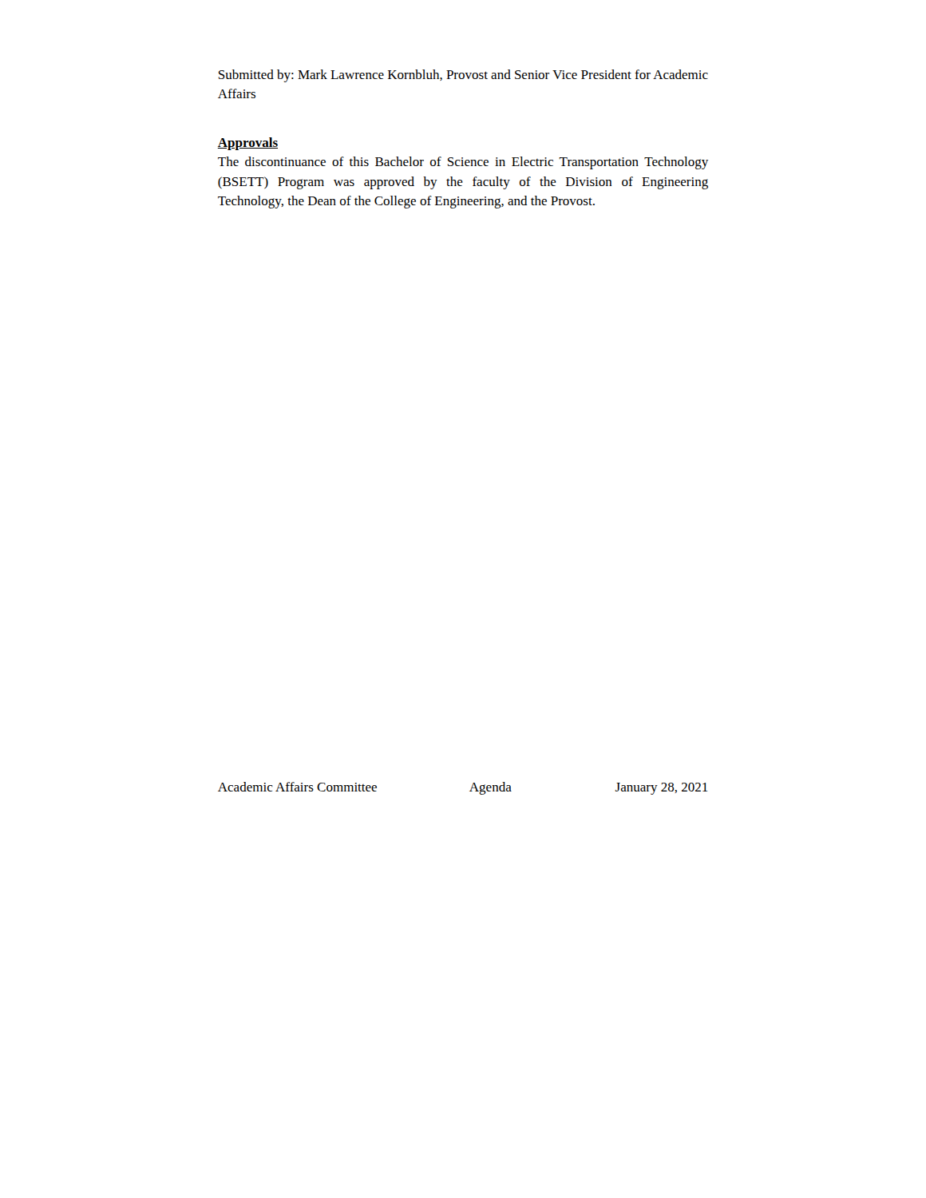Submitted by: Mark Lawrence Kornbluh, Provost and Senior Vice President for Academic Affairs
Approvals
The discontinuance of this Bachelor of Science in Electric Transportation Technology (BSETT) Program was approved by the faculty of the Division of Engineering Technology, the Dean of the College of Engineering, and the Provost.
Academic Affairs Committee Agenda January 28, 2021